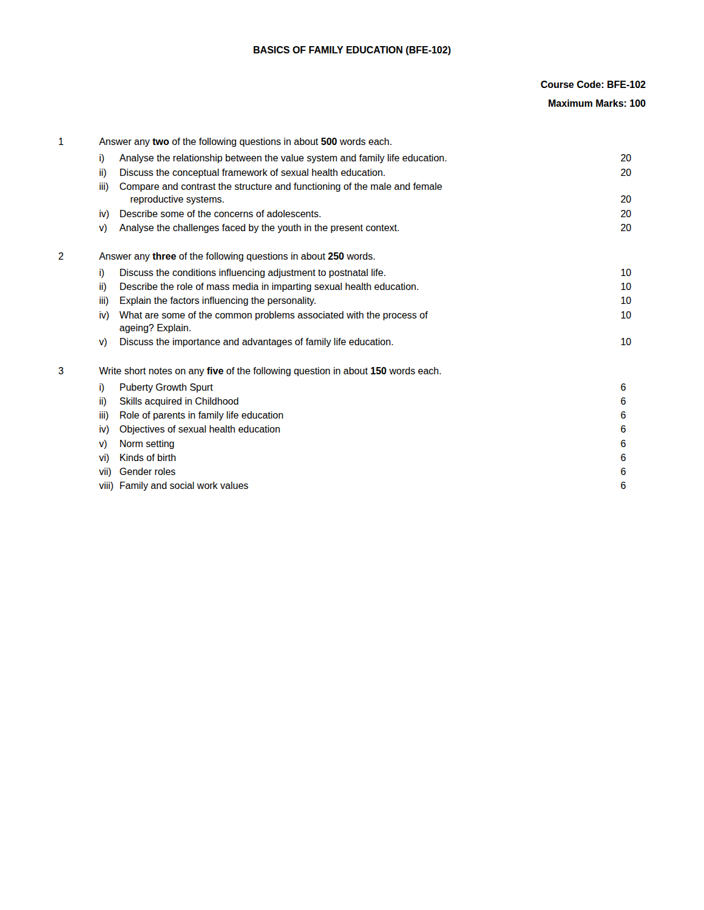BASICS OF FAMILY EDUCATION (BFE-102)
Course Code: BFE-102
Maximum Marks: 100
1 Answer any two of the following questions in about 500 words each.
i) Analyse the relationship between the value system and family life education. 20
ii) Discuss the conceptual framework of sexual health education. 20
iii) Compare and contrast the structure and functioning of the male and femalereproductive systems. 20
iv) Describe some of the concerns of adolescents. 20
v) Analyse the challenges faced by the youth in the present context. 20
2 Answer any three of the following questions in about 250 words.
i) Discuss the conditions influencing adjustment to postnatal life. 10
ii) Describe the role of mass media in imparting sexual health education. 10
iii) Explain the factors influencing the personality. 10
iv) What are some of the common problems associated with the process of
ageing? Explain. 10
v) Discuss the importance and advantages of family life education. 10
3 Write short notes on any five of the following question in about 150 words each.
i) Puberty Growth Spurt 6
ii) Skills acquired in Childhood 6
iii) Role of parents in family life education 6
iv) Objectives of sexual health education 6
v) Norm setting 6
vi) Kinds of birth 6
vii) Gender roles 6
viii) Family and social work values 6